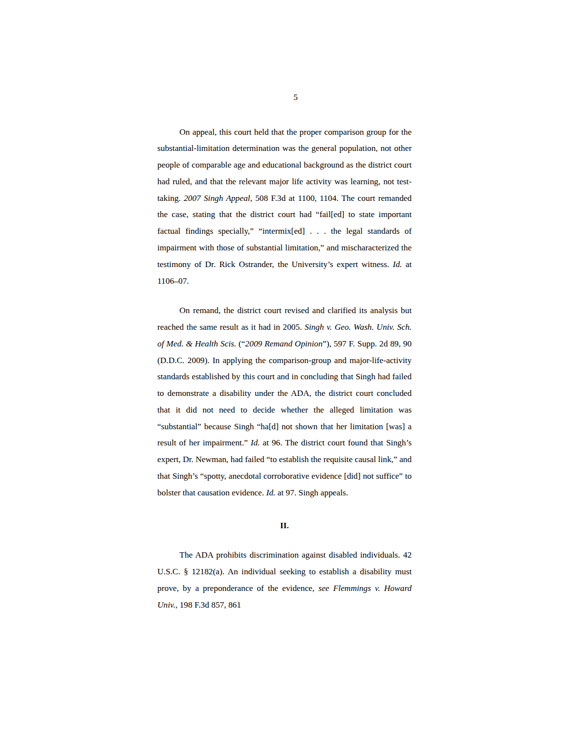5
On appeal, this court held that the proper comparison group for the substantial-limitation determination was the general population, not other people of comparable age and educational background as the district court had ruled, and that the relevant major life activity was learning, not test-taking. 2007 Singh Appeal, 508 F.3d at 1100, 1104. The court remanded the case, stating that the district court had “fail[ed] to state important factual findings specially,” “intermix[ed] . . . the legal standards of impairment with those of substantial limitation,” and mischaracterized the testimony of Dr. Rick Ostrander, the University’s expert witness. Id. at 1106–07.
On remand, the district court revised and clarified its analysis but reached the same result as it had in 2005. Singh v. Geo. Wash. Univ. Sch. of Med. & Health Scis. (“2009 Remand Opinion”), 597 F. Supp. 2d 89, 90 (D.D.C. 2009). In applying the comparison-group and major-life-activity standards established by this court and in concluding that Singh had failed to demonstrate a disability under the ADA, the district court concluded that it did not need to decide whether the alleged limitation was “substantial” because Singh “ha[d] not shown that her limitation [was] a result of her impairment.” Id. at 96. The district court found that Singh’s expert, Dr. Newman, had failed “to establish the requisite causal link,” and that Singh’s “spotty, anecdotal corroborative evidence [did] not suffice” to bolster that causation evidence. Id. at 97. Singh appeals.
II.
The ADA prohibits discrimination against disabled individuals. 42 U.S.C. § 12182(a). An individual seeking to establish a disability must prove, by a preponderance of the evidence, see Flemmings v. Howard Univ., 198 F.3d 857, 861